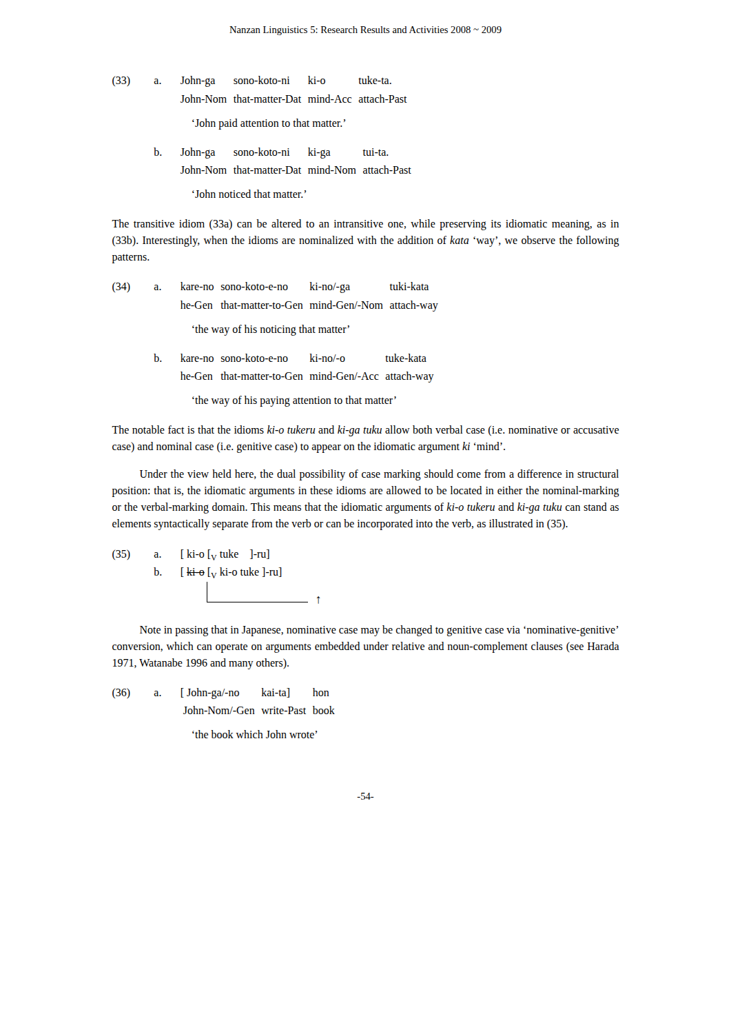Nanzan Linguistics 5: Research Results and Activities 2008 ~ 2009
| (33) | a. | John-ga | sono-koto-ni | ki-o | tuke-ta. |
| | | John-Nom | that-matter-Dat | mind-Acc | attach-Past |
‘John paid attention to that matter.’
| | b. | John-ga | sono-koto-ni | ki-ga | tui-ta. |
| | | John-Nom | that-matter-Dat | mind-Nom | attach-Past |
‘John noticed that matter.’
The transitive idiom (33a) can be altered to an intransitive one, while preserving its idiomatic meaning, as in (33b). Interestingly, when the idioms are nominalized with the addition of kata ‘way’, we observe the following patterns.
| (34) | a. | kare-no | sono-koto-e-no | ki-no/-ga | tuki-kata |
| | | he-Gen | that-matter-to-Gen | mind-Gen/-Nom | attach-way |
‘the way of his noticing that matter’
| | b. | kare-no | sono-koto-e-no | ki-no/-o | tuke-kata |
| | | he-Gen | that-matter-to-Gen | mind-Gen/-Acc | attach-way |
‘the way of his paying attention to that matter’
The notable fact is that the idioms ki-o tukeru and ki-ga tuku allow both verbal case (i.e. nominative or accusative case) and nominal case (i.e. genitive case) to appear on the idiomatic argument ki ‘mind’.
Under the view held here, the dual possibility of case marking should come from a difference in structural position: that is, the idiomatic arguments in these idioms are allowed to be located in either the nominal-marking or the verbal-marking domain. This means that the idiomatic arguments of ki-o tukeru and ki-ga tuku can stand as elements syntactically separate from the verb or can be incorporated into the verb, as illustrated in (35).
| (35) | a. | [ ki-o [ V tuke ]-ru] |
| | b. | [ ki-o [ V ki-o tuke ]-ru] |
↑
Note in passing that in Japanese, nominative case may be changed to genitive case via ‘nominative-genitive’ conversion, which can operate on arguments embedded under relative and noun-complement clauses (see Harada 1971, Watanabe 1996 and many others).
| (36) | a. | [ John-ga/-no | kai-ta] | hon |
| | | John-Nom/-Gen | write-Past | book |
‘the book which John wrote’
-54-